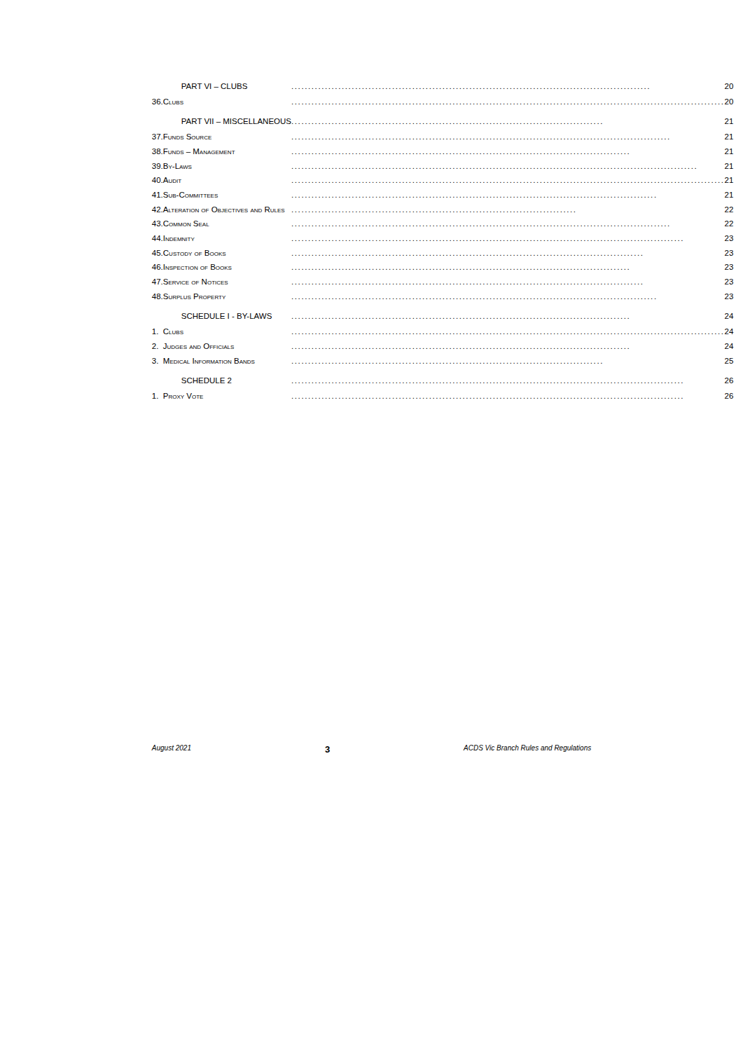| | PART VI – CLUBS | ........................................................................................................... | 20 |
| 36. | Clubs | ................................................................................................................................. | 20 |
| | PART VII – MISCELLANEOUS | ............................................................................................. | 21 |
| 37. | Funds Source | ................................................................................................................. | 21 |
| 38. | Funds – Management | ..................................................................................................... | 21 |
| 39. | By-Laws | ......................................................................................................................... | 21 |
| 40. | Audit | ................................................................................................................................. | 21 |
| 41. | Sub-Committees | ............................................................................................................. | 21 |
| 42. | Alteration of Objectives and Rules | ..................................................................................... | 22 |
| 43. | Common Seal | ................................................................................................................. | 22 |
| 44. | Indemnity | ..................................................................................................................... | 23 |
| 45. | Custody of Books | ......................................................................................................... | 23 |
| 46. | Inspection of Books | ..................................................................................................... | 23 |
| 47. | Service of Notices | ......................................................................................................... | 23 |
| 48. | Surplus Property | ............................................................................................................. | 23 |
| | SCHEDULE I - BY-LAWS | ..................................................................................................... | 24 |
| 1. | Clubs | ................................................................................................................................. | 24 |
| 2. | Judges and Officials | ..................................................................................................... | 24 |
| 3. | Medical Information Bands | ............................................................................................. | 25 |
| | SCHEDULE 2 | ..................................................................................................................... | 26 |
| 1. | Proxy Vote | ..................................................................................................................... | 26 |
August 2021 ACDS Vic Branch Rules and Regulations
3